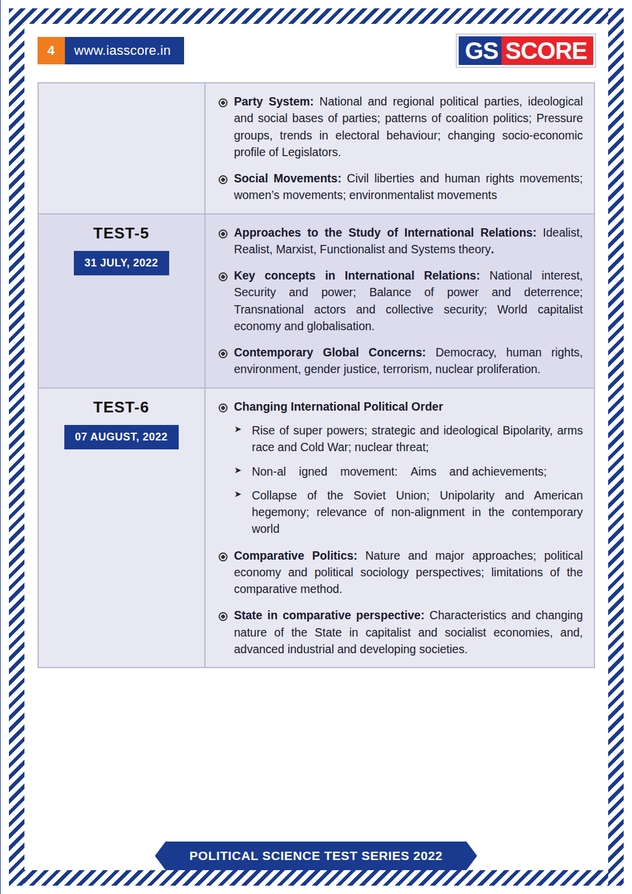4
www.iasscore.in
GS SCORE
| | Party System: National and regional political parties, ideological and social bases of parties; patterns of coalition politics; Pressure groups, trends in electoral behaviour; changing socio-economic profile of Legislators. Social Movements: Civil liberties and human rights movements; women’s movements; environmentalist movements |
| TEST-5 31 JULY, 2022 | Approaches to the Study of International Relations: Idealist, Realist, Marxist, Functionalist and Systems theory . Key concepts in International Relations: National interest, Security and power; Balance of power and deterrence; Transnational actors and collective security; World capitalist economy and globalisation. Contemporary Global Concerns: Democracy, human rights, environment, gender justice, terrorism, nuclear proliferation. |
| TEST-6 07 AUGUST, 2022 | Changing International Political Order Rise of super powers; strategic and ideological Bipolarity, arms race and Cold War; nuclear threat; Non-al igned movement: Aims and achievements; Collapse of the Soviet Union; Unipolarity and American hegemony; relevance of non-alignment in the contemporary world Comparative Politics: Nature and major approaches; political economy and political sociology perspectives; limitations of the comparative method. State in comparative perspective: Characteristics and changing nature of the State in capitalist and socialist economies, and, advanced industrial and developing societies. |
POLITICAL SCIENCE TEST SERIES 2022